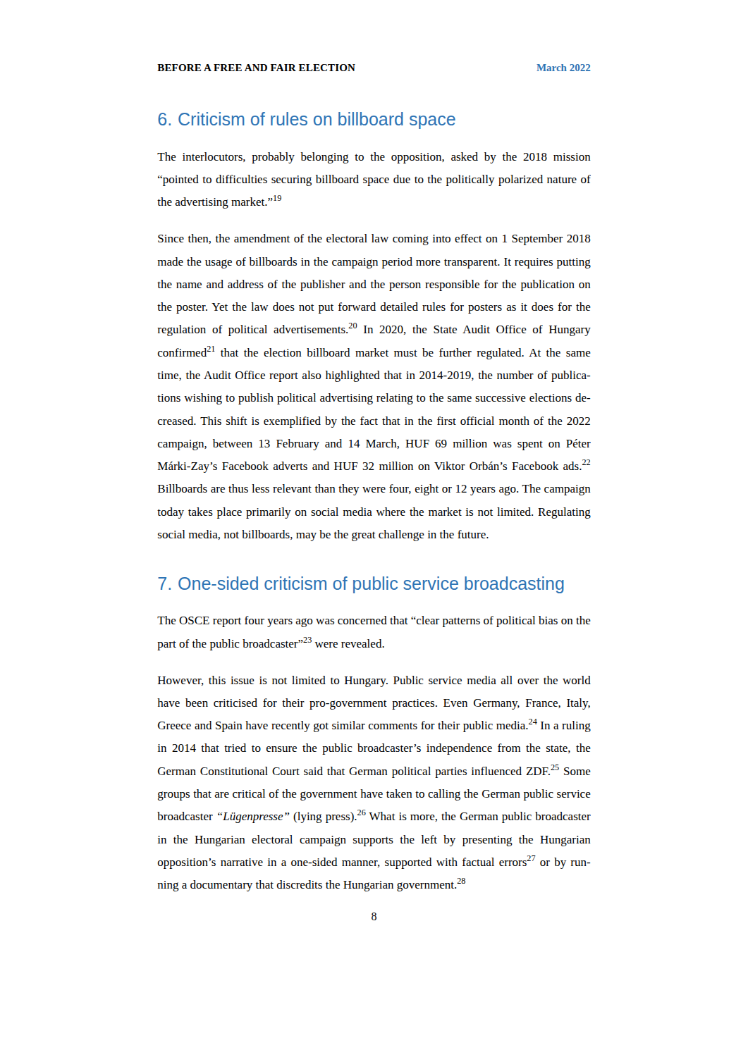BEFORE A FREE AND FAIR ELECTION
March 2022
6. Criticism of rules on billboard space
The interlocutors, probably belonging to the opposition, asked by the 2018 mission “pointed to difficulties securing billboard space due to the politically polarized nature of the advertising market.”19
Since then, the amendment of the electoral law coming into effect on 1 September 2018 made the usage of billboards in the campaign period more transparent. It requires putting the name and address of the publisher and the person responsible for the publication on the poster. Yet the law does not put forward detailed rules for posters as it does for the regulation of political advertisements.20 In 2020, the State Audit Office of Hungary confirmed21 that the election billboard market must be further regulated. At the same time, the Audit Office report also highlighted that in 2014-2019, the number of publications wishing to publish political advertising relating to the same successive elections decreased. This shift is exemplified by the fact that in the first official month of the 2022 campaign, between 13 February and 14 March, HUF 69 million was spent on Péter Márki-Zay’s Facebook adverts and HUF 32 million on Viktor Orbán’s Facebook ads.22 Billboards are thus less relevant than they were four, eight or 12 years ago. The campaign today takes place primarily on social media where the market is not limited. Regulating social media, not billboards, may be the great challenge in the future.
7. One-sided criticism of public service broadcasting
The OSCE report four years ago was concerned that “clear patterns of political bias on the part of the public broadcaster”23 were revealed.
However, this issue is not limited to Hungary. Public service media all over the world have been criticised for their pro-government practices. Even Germany, France, Italy, Greece and Spain have recently got similar comments for their public media.24 In a ruling in 2014 that tried to ensure the public broadcaster’s independence from the state, the German Constitutional Court said that German political parties influenced ZDF.25 Some groups that are critical of the government have taken to calling the German public service broadcaster “Lügenpresse” (lying press).26 What is more, the German public broadcaster in the Hungarian electoral campaign supports the left by presenting the Hungarian opposition’s narrative in a one-sided manner, supported with factual errors27 or by running a documentary that discredits the Hungarian government.28
8